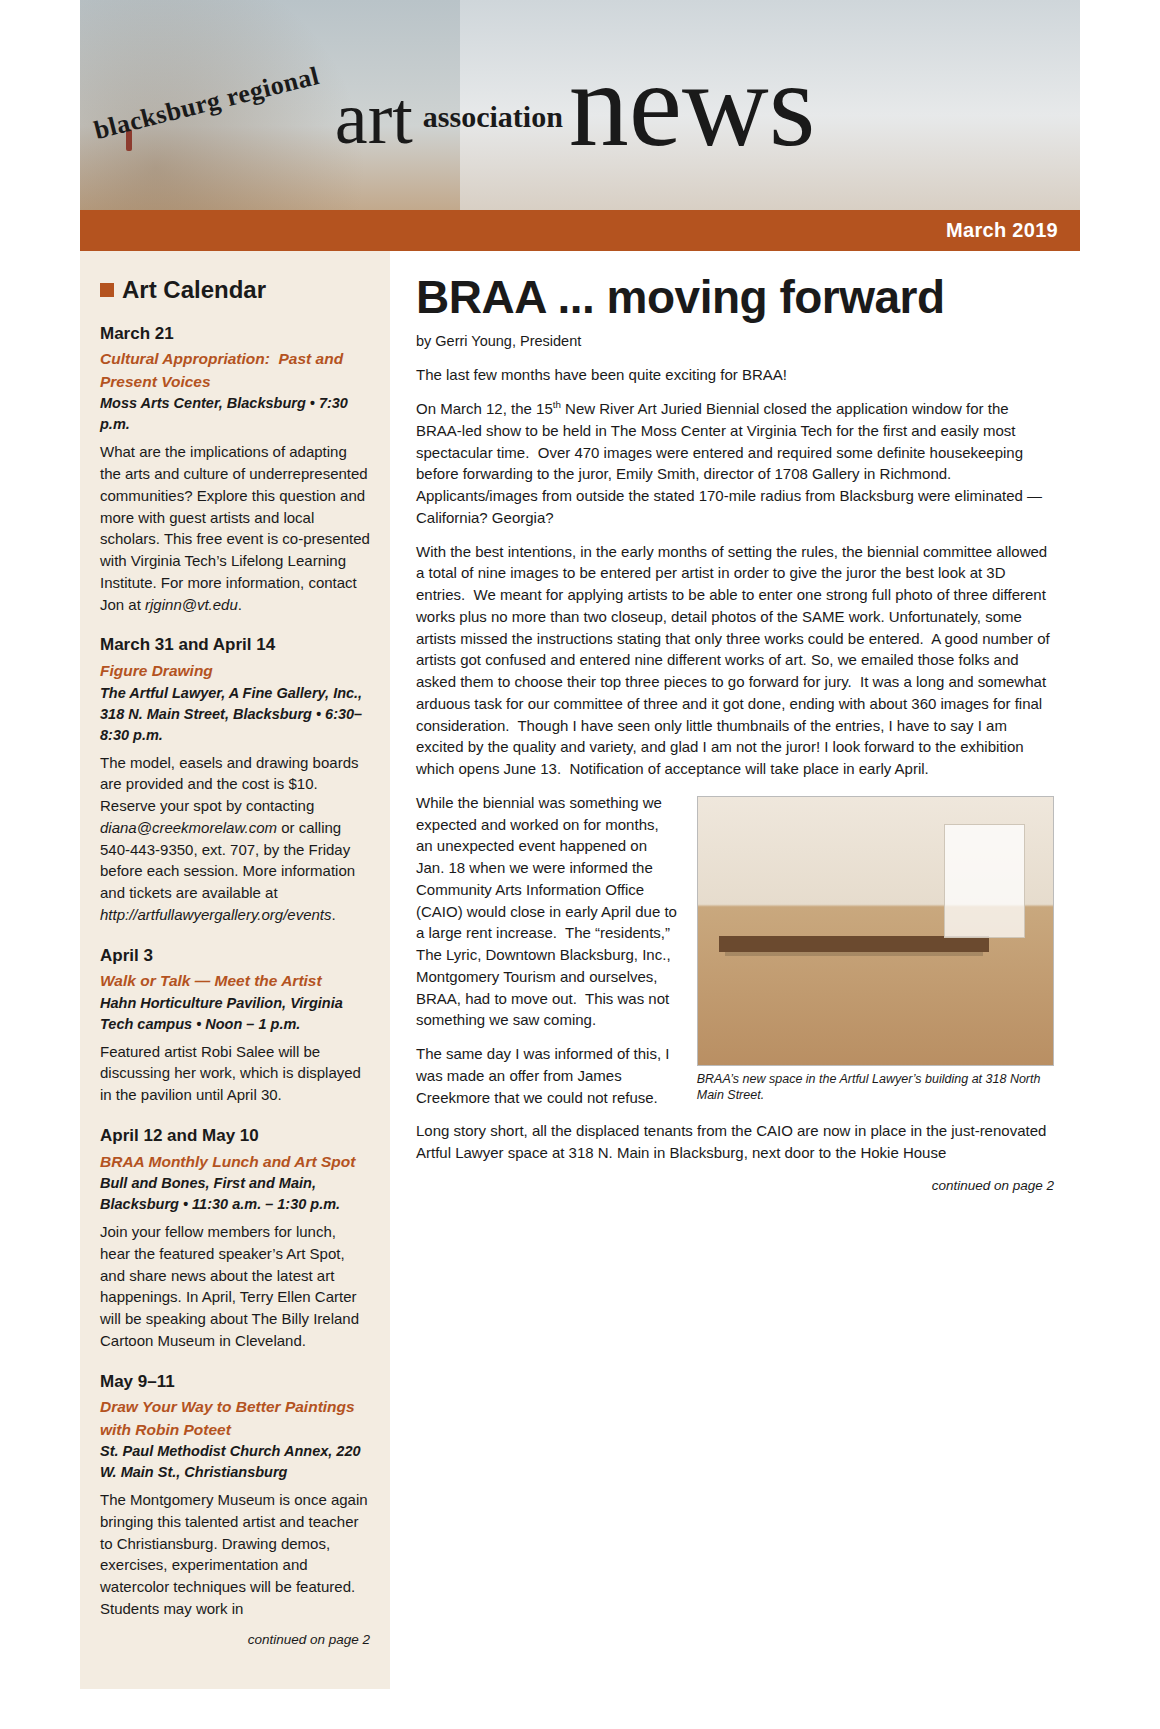blacksburg regional
art association news
March 2019
Art Calendar
March 21
Cultural Appropriation: Past and Present Voices
Moss Arts Center, Blacksburg • 7:30 p.m.
What are the implications of adapting the arts and culture of underrepresented communities? Explore this question and more with guest artists and local scholars. This free event is co-presented with Virginia Tech’s Lifelong Learning Institute. For more information, contact Jon at rjginn@vt.edu.
March 31 and April 14
Figure Drawing
The Artful Lawyer, A Fine Gallery, Inc., 318 N. Main Street, Blacksburg • 6:30–8:30 p.m.
The model, easels and drawing boards are provided and the cost is $10. Reserve your spot by contacting diana@creekmorelaw.com or calling 540-443-9350, ext. 707, by the Friday before each session. More information and tickets are available at http://artfullawyergallery.org/events.
April 3
Walk or Talk — Meet the Artist
Hahn Horticulture Pavilion, Virginia Tech campus • Noon – 1 p.m.
Featured artist Robi Salee will be discussing her work, which is displayed in the pavilion until April 30.
April 12 and May 10
BRAA Monthly Lunch and Art Spot
Bull and Bones, First and Main, Blacksburg • 11:30 a.m. – 1:30 p.m.
Join your fellow members for lunch, hear the featured speaker’s Art Spot, and share news about the latest art happenings. In April, Terry Ellen Carter will be speaking about The Billy Ireland Cartoon Museum in Cleveland.
May 9–11
Draw Your Way to Better Paintings with Robin Poteet
St. Paul Methodist Church Annex, 220 W. Main St., Christiansburg
The Montgomery Museum is once again bringing this talented artist and teacher to Christiansburg. Drawing demos, exercises, experimentation and watercolor techniques will be featured. Students may work in
continued on page 2
BRAA ... moving forward
by Gerri Young, President
The last few months have been quite exciting for BRAA!
On March 12, the 15th New River Art Juried Biennial closed the application window for the BRAA-led show to be held in The Moss Center at Virginia Tech for the first and easily most spectacular time. Over 470 images were entered and required some definite housekeeping before forwarding to the juror, Emily Smith, director of 1708 Gallery in Richmond. Applicants/images from outside the stated 170-mile radius from Blacksburg were eliminated — California? Georgia?
With the best intentions, in the early months of setting the rules, the biennial committee allowed a total of nine images to be entered per artist in order to give the juror the best look at 3D entries. We meant for applying artists to be able to enter one strong full photo of three different works plus no more than two closeup, detail photos of the SAME work. Unfortunately, some artists missed the instructions stating that only three works could be entered. A good number of artists got confused and entered nine different works of art. So, we emailed those folks and asked them to choose their top three pieces to go forward for jury. It was a long and somewhat arduous task for our committee of three and it got done, ending with about 360 images for final consideration. Though I have seen only little thumbnails of the entries, I have to say I am excited by the quality and variety, and glad I am not the juror! I look forward to the exhibition which opens June 13. Notification of acceptance will take place in early April.
BRAA’s new space in the Artful Lawyer’s building at 318 North Main Street.
While the biennial was something we expected and worked on for months, an unexpected event happened on Jan. 18 when we were informed the Community Arts Information Office (CAIO) would close in early April due to a large rent increase. The “residents,” The Lyric, Downtown Blacksburg, Inc., Montgomery Tourism and ourselves, BRAA, had to move out. This was not something we saw coming.
The same day I was informed of this, I was made an offer from James Creekmore that we could not refuse.
Long story short, all the displaced tenants from the CAIO are now in place in the just-renovated Artful Lawyer space at 318 N. Main in Blacksburg, next door to the Hokie House
continued on page 2